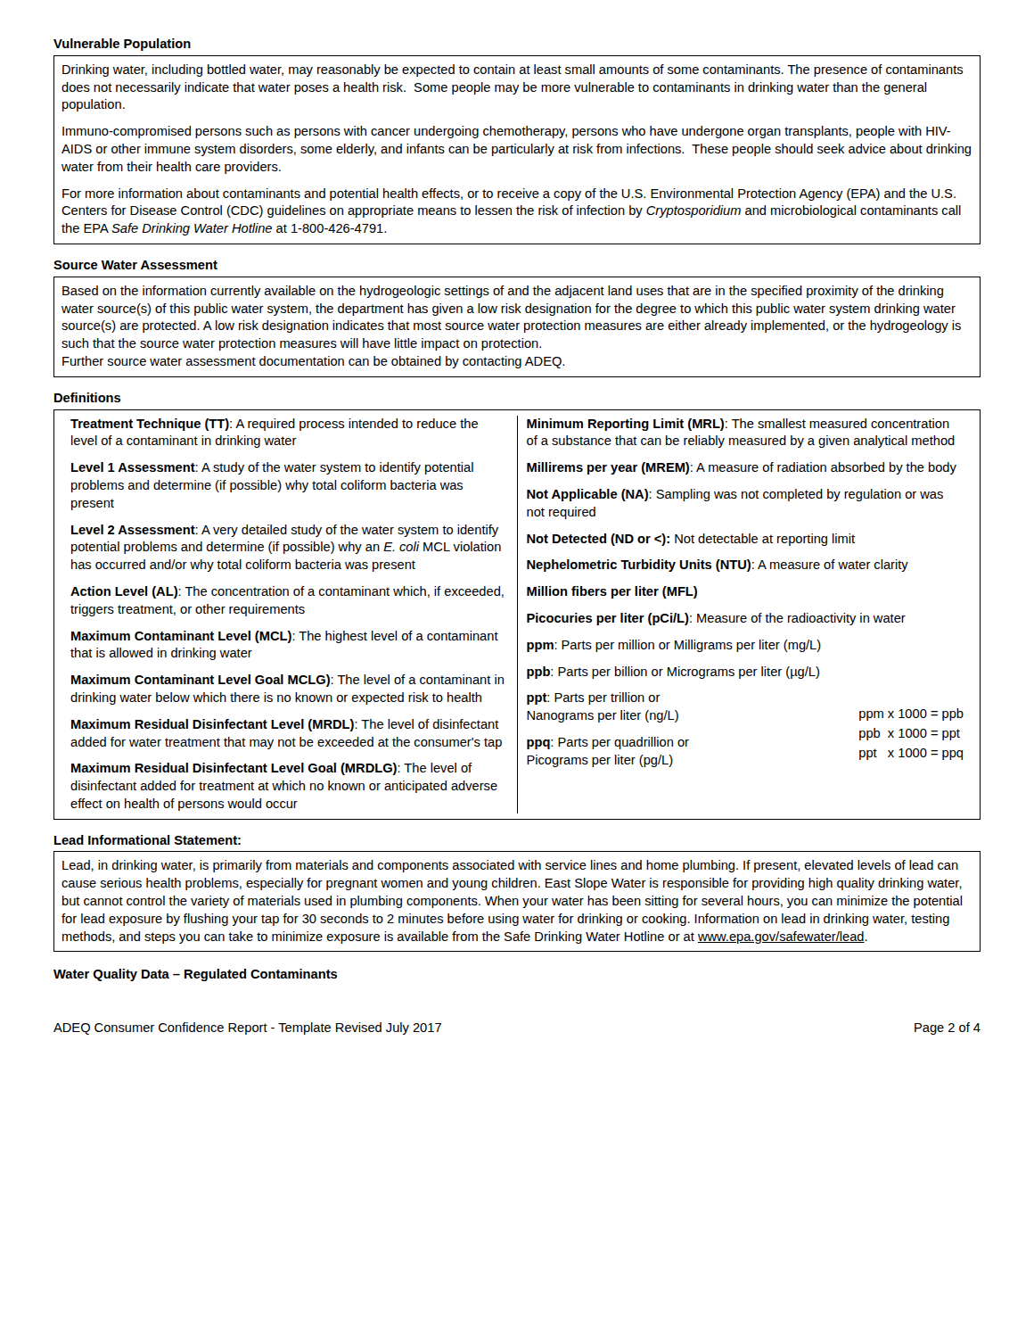Vulnerable Population
Drinking water, including bottled water, may reasonably be expected to contain at least small amounts of some contaminants. The presence of contaminants does not necessarily indicate that water poses a health risk. Some people may be more vulnerable to contaminants in drinking water than the general population.
Immuno-compromised persons such as persons with cancer undergoing chemotherapy, persons who have undergone organ transplants, people with HIV-AIDS or other immune system disorders, some elderly, and infants can be particularly at risk from infections. These people should seek advice about drinking water from their health care providers.
For more information about contaminants and potential health effects, or to receive a copy of the U.S. Environmental Protection Agency (EPA) and the U.S. Centers for Disease Control (CDC) guidelines on appropriate means to lessen the risk of infection by Cryptosporidium and microbiological contaminants call the EPA Safe Drinking Water Hotline at 1-800-426-4791.
Source Water Assessment
Based on the information currently available on the hydrogeologic settings of and the adjacent land uses that are in the specified proximity of the drinking water source(s) of this public water system, the department has given a low risk designation for the degree to which this public water system drinking water source(s) are protected. A low risk designation indicates that most source water protection measures are either already implemented, or the hydrogeology is such that the source water protection measures will have little impact on protection.
Further source water assessment documentation can be obtained by contacting ADEQ.
Definitions
| Treatment Technique (TT) : A required process intended to reduce the level of a contaminant in drinking water Level 1 Assessment : A study of the water system to identify potential problems and determine (if possible) why total coliform bacteria was present Level 2 Assessment : A very detailed study of the water system to identify potential problems and determine (if possible) why an E. coli MCL violation has occurred and/or why total coliform bacteria was present Action Level (AL) : The concentration of a contaminant which, if exceeded, triggers treatment, or other requirements Maximum Contaminant Level (MCL) : The highest level of a contaminant that is allowed in drinking water Maximum Contaminant Level Goal MCLG) : The level of a contaminant in drinking water below which there is no known or expected risk to health Maximum Residual Disinfectant Level (MRDL) : The level of disinfectant added for water treatment that may not be exceeded at the consumer's tap Maximum Residual Disinfectant Level Goal (MRDLG) : The level of disinfectant added for treatment at which no known or anticipated adverse effect on health of persons would occur | Minimum Reporting Limit (MRL) : The smallest measured concentration of a substance that can be reliably measured by a given analytical method Millirems per year (MREM) : A measure of radiation absorbed by the body Not Applicable (NA) : Sampling was not completed by regulation or was not required Not Detected (ND or <): Not detectable at reporting limit Nephelometric Turbidity Units (NTU) : A measure of water clarity Million fibers per liter (MFL) Picocuries per liter (pCi/L) : Measure of the radioactivity in water ppm : Parts per million or Milligrams per liter (mg/L) ppb : Parts per billion or Micrograms per liter (µg/L) ppt : Parts per trillion or Nanograms per liter (ng/L) ppq : Parts per quadrillion or Picograms per liter (pg/L) ppm x 1000 = ppb ppb x 1000 = ppt ppt x 1000 = ppq |
Lead Informational Statement:
Lead, in drinking water, is primarily from materials and components associated with service lines and home plumbing. If present, elevated levels of lead can cause serious health problems, especially for pregnant women and young children. East Slope Water is responsible for providing high quality drinking water, but cannot control the variety of materials used in plumbing components. When your water has been sitting for several hours, you can minimize the potential for lead exposure by flushing your tap for 30 seconds to 2 minutes before using water for drinking or cooking. Information on lead in drinking water, testing methods, and steps you can take to minimize exposure is available from the Safe Drinking Water Hotline or at www.epa.gov/safewater/lead.
Water Quality Data – Regulated Contaminants
ADEQ Consumer Confidence Report - Template Revised July 2017 Page 2 of 4